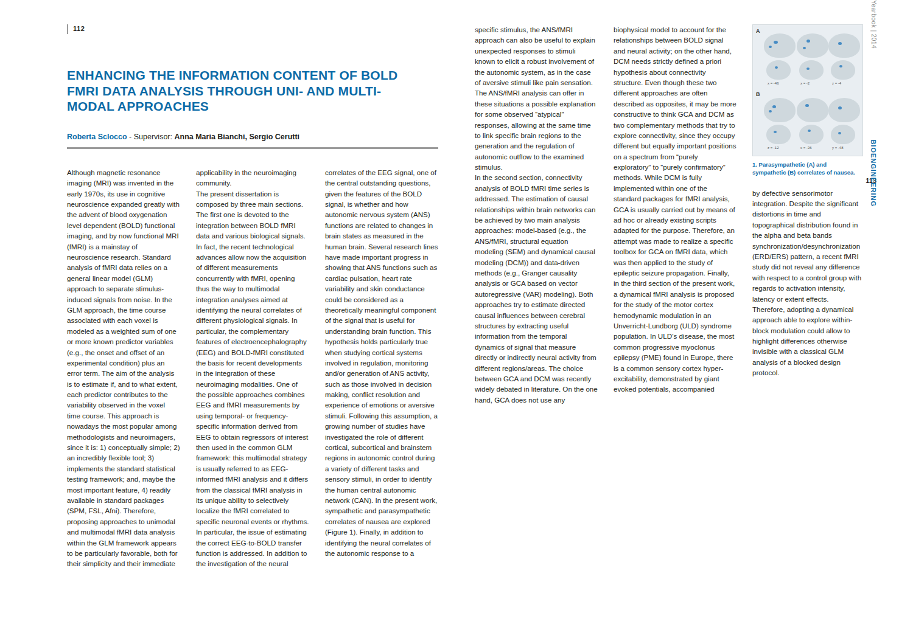112
Enhancing the information content of BOLD
fMRI data analysis through uni- and multi-
modal approaches
Roberta Sclocco - Supervisor: Anna Maria Bianchi, Sergio Cerutti
Although magnetic resonance imaging (MRI) was invented in the early 1970s, its use in cognitive neuroscience expanded greatly with the advent of blood oxygenation level dependent (BOLD) functional imaging, and by now functional MRI (fMRI) is a mainstay of neuroscience research. Standard analysis of fMRI data relies on a general linear model (GLM) approach to separate stimulus-induced signals from noise. In the GLM approach, the time course associated with each voxel is modeled as a weighted sum of one or more known predictor variables (e.g., the onset and offset of an experimental condition) plus an error term. The aim of the analysis is to estimate if, and to what extent, each predictor contributes to the variability observed in the voxel time course. This approach is nowadays the most popular among methodologists and neuroimagers, since it is: 1) conceptually simple; 2) an incredibly flexible tool; 3) implements the standard statistical testing framework; and, maybe the most important feature, 4) readily available in standard packages (SPM, FSL, Afni). Therefore, proposing approaches to unimodal and multimodal fMRI data analysis within the GLM framework appears to be particularly favorable, both for their simplicity and their immediate applicability in the neuroimaging community.
The present dissertation is composed by three main sections. The first one is devoted to the integration between BOLD fMRI data and various biological signals. In fact, the recent technological advances allow now the acquisition of different measurements concurrently with fMRI, opening thus the way to multimodal integration analyses aimed at identifying the neural correlates of different physiological signals. In particular, the complementary features of electroencephalography (EEG) and BOLD-fMRI constituted the basis for recent developments in the integration of these neuroimaging modalities. One of the possible approaches combines EEG and fMRI measurements by using temporal- or frequency-specific information derived from EEG to obtain regressors of interest then used in the common GLM framework: this multimodal strategy is usually referred to as EEG-informed fMRI analysis and it differs from the classical fMRI analysis in its unique ability to selectively localize the fMRI correlated to specific neuronal events or rhythms. In particular, the issue of estimating the correct EEG-to-BOLD transfer function is addressed. In addition to the investigation of the neural correlates of the EEG signal, one of the central outstanding questions, given the features of the BOLD signal, is whether and how autonomic nervous system (ANS) functions are related to changes in brain states as measured in the human brain. Several research lines have made important progress in showing that ANS functions such as cardiac pulsation, heart rate variability and skin conductance could be considered as a theoretically meaningful component of the signal that is useful for understanding brain function. This hypothesis holds particularly true when studying cortical systems involved in regulation, monitoring and/or generation of ANS activity, such as those involved in decision making, conflict resolution and experience of emotions or aversive stimuli. Following this assumption, a growing number of studies have investigated the role of different cortical, subcortical and brainstem regions in autonomic control during a variety of different tasks and sensory stimuli, in order to identify the human central autonomic network (CAN). In the present work, sympathetic and parasympathetic correlates of nausea are explored (Figure 1). Finally, in addition to identifying the neural correlates of the autonomic response to a
specific stimulus, the ANS/fMRI approach can also be useful to explain unexpected responses to stimuli known to elicit a robust involvement of the autonomic system, as in the case of aversive stimuli like pain sensation. The ANS/fMRI analysis can offer in these situations a possible explanation for some observed “atypical” responses, allowing at the same time to link specific brain regions to the generation and the regulation of autonomic outflow to the examined stimulus.
In the second section, connectivity analysis of BOLD fMRI time series is addressed. The estimation of causal relationships within brain networks can be achieved by two main analysis approaches: model-based (e.g., the ANS/fMRI, structural equation modeling (SEM) and dynamical causal modeling (DCM)) and data-driven methods (e.g., Granger causality analysis or GCA based on vector autoregressive (VAR) modeling). Both approaches try to estimate directed causal influences between cerebral structures by extracting useful information from the temporal dynamics of signal that measure directly or indirectly neural activity from different regions/areas. The choice between GCA and DCM was recently widely debated in literature. On the one hand, GCA does not use any biophysical model to account for the relationships between BOLD signal and neural activity; on the other hand, DCM needs strictly defined a priori hypothesis about connectivity structure. Even though these two different approaches are often described as opposites, it may be more constructive to think GCA and DCM as two complementary methods that try to explore connectivity, since they occupy different but equally important positions on a spectrum from “purely exploratory” to “purely confirmatory” methods. While DCM is fully implemented within one of the standard packages for fMRI analysis, GCA is usually carried out by means of ad hoc or already existing scripts adapted for the purpose. Therefore, an attempt was made to realize a specific toolbox for GCA on fMRI data, which was then applied to the study of epileptic seizure propagation. Finally, in the third section of the present work, a dynamical fMRI analysis is proposed for the study of the motor cortex hemodynamic modulation in an Unverricht-Lundborg (ULD) syndrome population. In ULD’s disease, the most common progressive myoclonus epilepsy (PME) found in Europe, there is a common sensory cortex hyper-excitability, demonstrated by giant evoked potentials, accompanied
A B
x = -46 x = -2 z = -4
z = -12 x = -36 y = -48
1. Parasympathetic (A) and sympathetic (B) correlates of nausea.
by defective sensorimotor integration. Despite the significant distortions in time and topographical distribution found in the alpha and beta bands synchronization/desynchronization (ERD/ERS) pattern, a recent fMRI study did not reveal any difference with respect to a control group with regards to activation intensity, latency or extent effects. Therefore, adopting a dynamical approach able to explore within-block modulation could allow to highlight differences otherwise invisible with a classical GLM analysis of a blocked design protocol.
PhD Yearbook | 2014
113
BIOENGINEERING